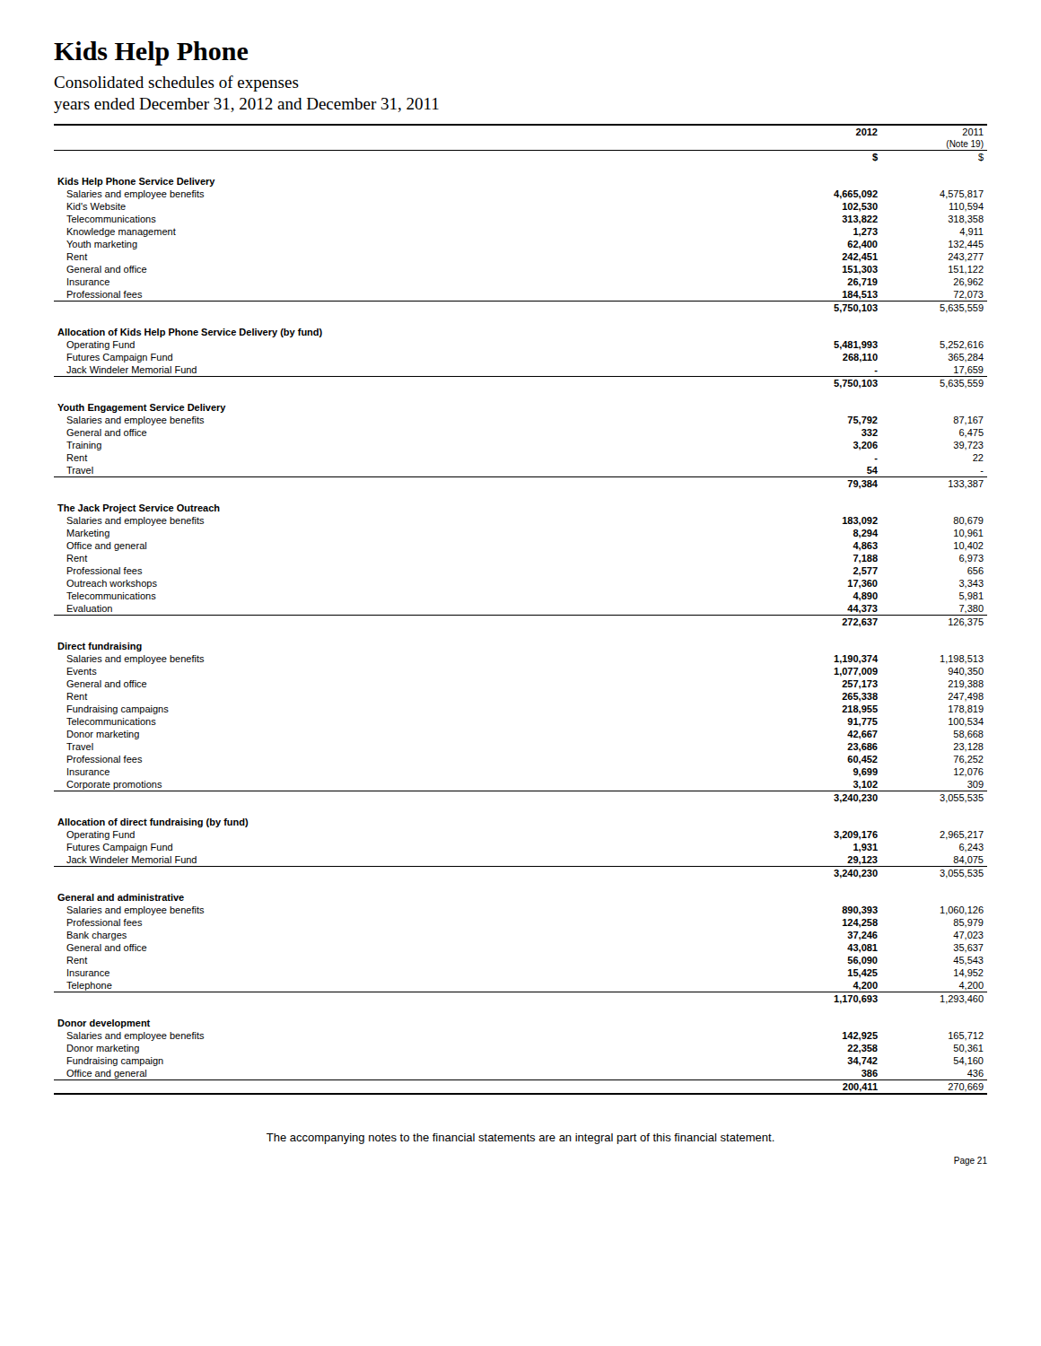Kids Help Phone
Consolidated schedules of expenses
years ended December 31, 2012 and December 31, 2011
| | 2012 | 2011 |
| | | (Note 19) |
| | $ | $ |
| Kids Help Phone Service Delivery | | |
| Salaries and employee benefits | 4,665,092 | 4,575,817 |
| Kid's Website | 102,530 | 110,594 |
| Telecommunications | 313,822 | 318,358 |
| Knowledge management | 1,273 | 4,911 |
| Youth marketing | 62,400 | 132,445 |
| Rent | 242,451 | 243,277 |
| General and office | 151,303 | 151,122 |
| Insurance | 26,719 | 26,962 |
| Professional fees | 184,513 | 72,073 |
| | 5,750,103 | 5,635,559 |
| Allocation of Kids Help Phone Service Delivery (by fund) | | |
| Operating Fund | 5,481,993 | 5,252,616 |
| Futures Campaign Fund | 268,110 | 365,284 |
| Jack Windeler Memorial Fund | - | 17,659 |
| | 5,750,103 | 5,635,559 |
| Youth Engagement Service Delivery | | |
| Salaries and employee benefits | 75,792 | 87,167 |
| General and office | 332 | 6,475 |
| Training | 3,206 | 39,723 |
| Rent | - | 22 |
| Travel | 54 | - |
| | 79,384 | 133,387 |
| The Jack Project Service Outreach | | |
| Salaries and employee benefits | 183,092 | 80,679 |
| Marketing | 8,294 | 10,961 |
| Office and general | 4,863 | 10,402 |
| Rent | 7,188 | 6,973 |
| Professional fees | 2,577 | 656 |
| Outreach workshops | 17,360 | 3,343 |
| Telecommunications | 4,890 | 5,981 |
| Evaluation | 44,373 | 7,380 |
| | 272,637 | 126,375 |
| Direct fundraising | | |
| Salaries and employee benefits | 1,190,374 | 1,198,513 |
| Events | 1,077,009 | 940,350 |
| General and office | 257,173 | 219,388 |
| Rent | 265,338 | 247,498 |
| Fundraising campaigns | 218,955 | 178,819 |
| Telecommunications | 91,775 | 100,534 |
| Donor marketing | 42,667 | 58,668 |
| Travel | 23,686 | 23,128 |
| Professional fees | 60,452 | 76,252 |
| Insurance | 9,699 | 12,076 |
| Corporate promotions | 3,102 | 309 |
| | 3,240,230 | 3,055,535 |
| Allocation of direct fundraising (by fund) | | |
| Operating Fund | 3,209,176 | 2,965,217 |
| Futures Campaign Fund | 1,931 | 6,243 |
| Jack Windeler Memorial Fund | 29,123 | 84,075 |
| | 3,240,230 | 3,055,535 |
| General and administrative | | |
| Salaries and employee benefits | 890,393 | 1,060,126 |
| Professional fees | 124,258 | 85,979 |
| Bank charges | 37,246 | 47,023 |
| General and office | 43,081 | 35,637 |
| Rent | 56,090 | 45,543 |
| Insurance | 15,425 | 14,952 |
| Telephone | 4,200 | 4,200 |
| | 1,170,693 | 1,293,460 |
| Donor development | | |
| Salaries and employee benefits | 142,925 | 165,712 |
| Donor marketing | 22,358 | 50,361 |
| Fundraising campaign | 34,742 | 54,160 |
| Office and general | 386 | 436 |
| | 200,411 | 270,669 |
The accompanying notes to the financial statements are an integral part of this financial statement.
Page 21